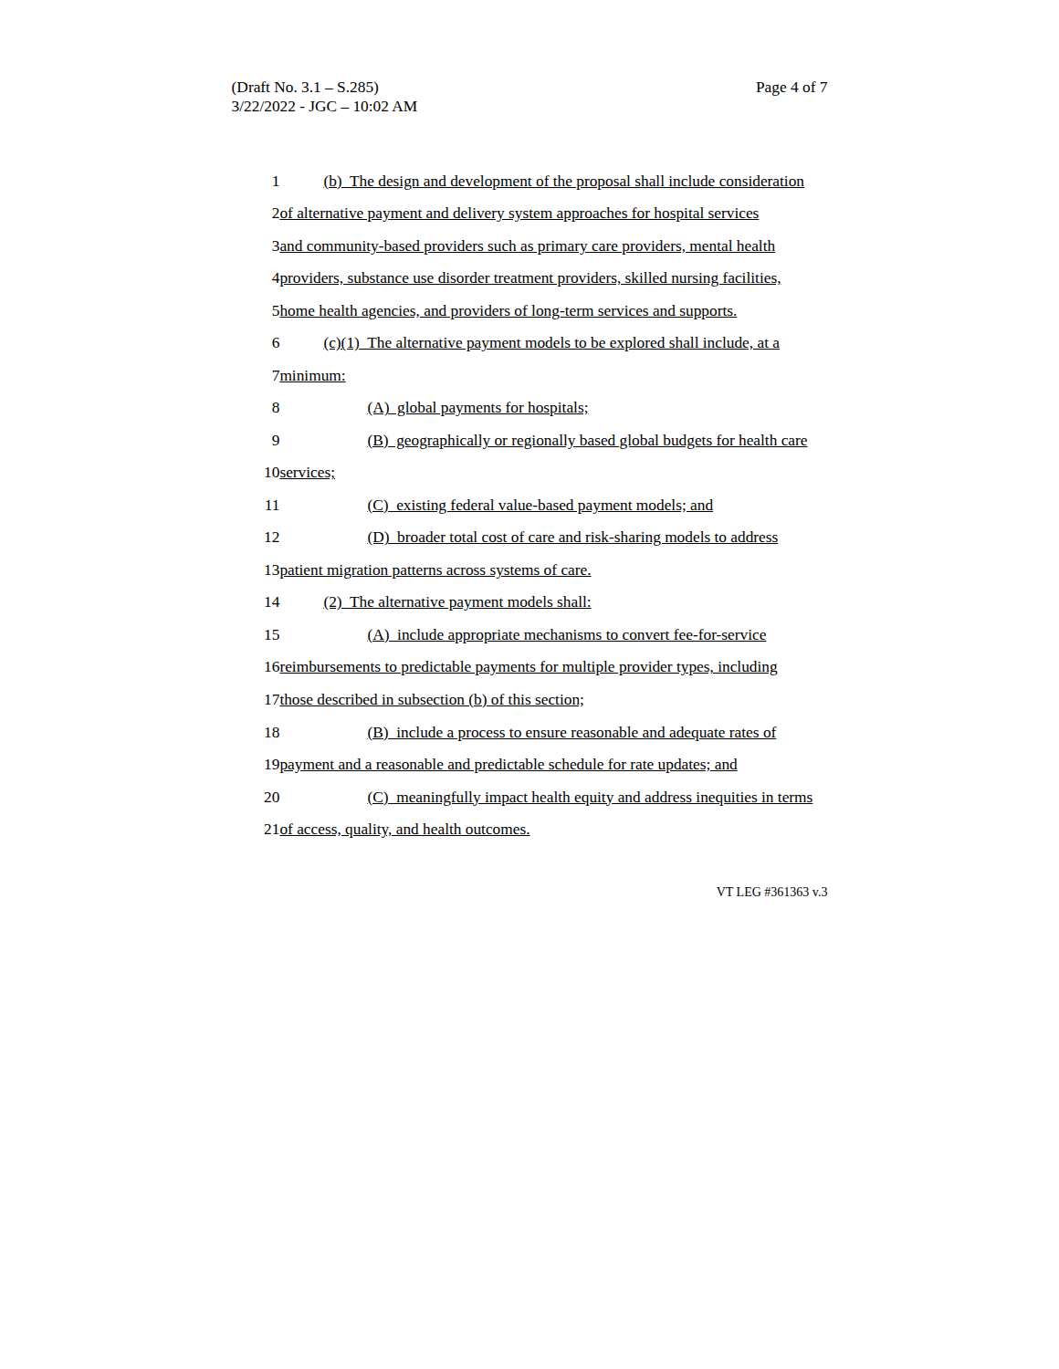(Draft No. 3.1 – S.285)
3/22/2022 - JGC – 10:02 AM
Page 4 of 7
| 1 | (b) The design and development of the proposal shall include consideration |
| 2 | of alternative payment and delivery system approaches for hospital services |
| 3 | and community-based providers such as primary care providers, mental health |
| 4 | providers, substance use disorder treatment providers, skilled nursing facilities, |
| 5 | home health agencies, and providers of long-term services and supports. |
| 6 | (c)(1) The alternative payment models to be explored shall include, at a |
| 7 | minimum: |
| 8 | (A) global payments for hospitals; |
| 9 | (B) geographically or regionally based global budgets for health care |
| 10 | services; |
| 11 | (C) existing federal value-based payment models; and |
| 12 | (D) broader total cost of care and risk-sharing models to address |
| 13 | patient migration patterns across systems of care. |
| 14 | (2) The alternative payment models shall: |
| 15 | (A) include appropriate mechanisms to convert fee-for-service |
| 16 | reimbursements to predictable payments for multiple provider types, including |
| 17 | those described in subsection (b) of this section; |
| 18 | (B) include a process to ensure reasonable and adequate rates of |
| 19 | payment and a reasonable and predictable schedule for rate updates; and |
| 20 | (C) meaningfully impact health equity and address inequities in terms |
| 21 | of access, quality, and health outcomes. |
VT LEG #361363 v.3